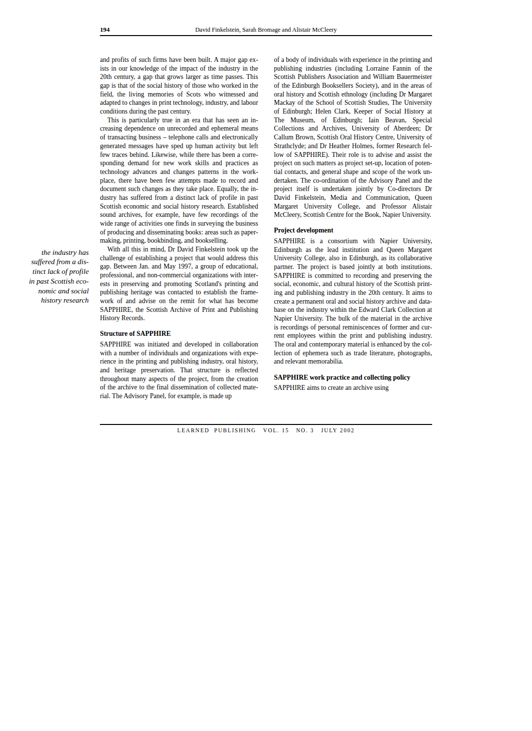194
David Finkelstein, Sarah Bromage and Alistair McCleery
and profits of such firms have been built. A major gap exists in our knowledge of the impact of the industry in the 20th century, a gap that grows larger as time passes. This gap is that of the social history of those who worked in the field, the living memories of Scots who witnessed and adapted to changes in print technology, industry, and labour conditions during the past century.
This is particularly true in an era that has seen an increasing dependence on unrecorded and ephemeral means of transacting business – telephone calls and electronically generated messages have sped up human activity but left few traces behind. Likewise, while there has been a corresponding demand for new work skills and practices as technology advances and changes patterns in the workplace, there have been few attempts made to record and document such changes as they take place. Equally, the industry has suffered from a distinct lack of profile in past Scottish economic and social history research. Established sound archives, for example, have few recordings of the wide range of activities one finds in surveying the business of producing and disseminating books: areas such as papermaking, printing, bookbinding, and bookselling.
the industry has suffered from a distinct lack of profile in past Scottish economic and social history research
With all this in mind, Dr David Finkelstein took up the challenge of establishing a project that would address this gap. Between Jan. and May 1997, a group of educational, professional, and non-commercial organizations with interests in preserving and promoting Scotland's printing and publishing heritage was contacted to establish the framework of and advise on the remit for what has become SAPPHIRE, the Scottish Archive of Print and Publishing History Records.
Structure of SAPPHIRE
SAPPHIRE was initiated and developed in collaboration with a number of individuals and organizations with experience in the printing and publishing industry, oral history, and heritage preservation. That structure is reflected throughout many aspects of the project, from the creation of the archive to the final dissemination of collected material. The Advisory Panel, for example, is made up
of a body of individuals with experience in the printing and publishing industries (including Lorraine Fannin of the Scottish Publishers Association and William Bauermeister of the Edinburgh Booksellers Society), and in the areas of oral history and Scottish ethnology (including Dr Margaret Mackay of the School of Scottish Studies, The University of Edinburgh; Helen Clark, Keeper of Social History at The Museum, of Edinburgh; Iain Beavan, Special Collections and Archives, University of Aberdeen; Dr Callum Brown, Scottish Oral History Centre, University of Strathclyde; and Dr Heather Holmes, former Research fellow of SAPPHIRE). Their role is to advise and assist the project on such matters as project set-up, location of potential contacts, and general shape and scope of the work undertaken. The co-ordination of the Advisory Panel and the project itself is undertaken jointly by Co-directors Dr David Finkelstein, Media and Communication, Queen Margaret University College, and Professor Alistair McCleery, Scottish Centre for the Book, Napier University.
Project development
SAPPHIRE is a consortium with Napier University, Edinburgh as the lead institution and Queen Margaret University College, also in Edinburgh, as its collaborative partner. The project is based jointly at both institutions. SAPPHIRE is committed to recording and preserving the social, economic, and cultural history of the Scottish printing and publishing industry in the 20th century. It aims to create a permanent oral and social history archive and database on the industry within the Edward Clark Collection at Napier University. The bulk of the material in the archive is recordings of personal reminiscences of former and current employees within the print and publishing industry. The oral and contemporary material is enhanced by the collection of ephemera such as trade literature, photographs, and relevant memorabilia.
SAPPHIRE work practice and collecting policy
SAPPHIRE aims to create an archive using
LEARNED PUBLISHING VOL. 15 NO. 3 JULY 2002